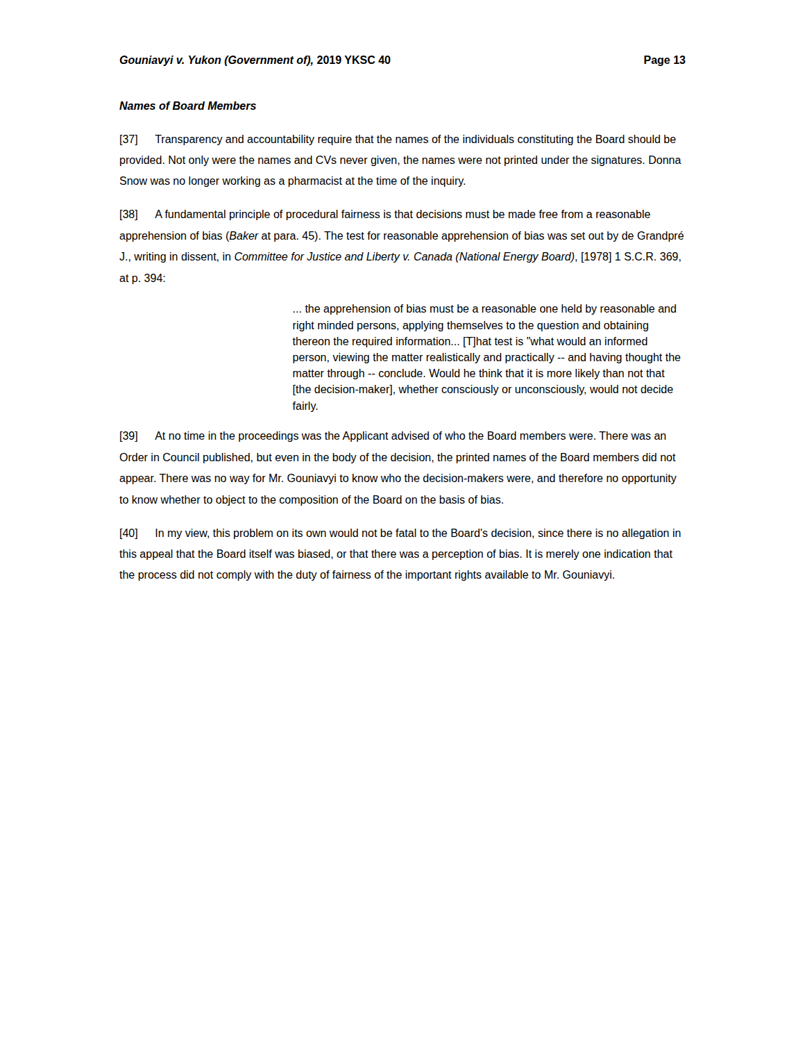Gouniavyi v. Yukon (Government of), 2019 YKSC 40 Page 13
Names of Board Members
[37] Transparency and accountability require that the names of the individuals constituting the Board should be provided. Not only were the names and CVs never given, the names were not printed under the signatures. Donna Snow was no longer working as a pharmacist at the time of the inquiry.
[38] A fundamental principle of procedural fairness is that decisions must be made free from a reasonable apprehension of bias (Baker at para. 45). The test for reasonable apprehension of bias was set out by de Grandpré J., writing in dissent, in Committee for Justice and Liberty v. Canada (National Energy Board), [1978] 1 S.C.R. 369, at p. 394:
... the apprehension of bias must be a reasonable one held by reasonable and right minded persons, applying themselves to the question and obtaining thereon the required information... [T]hat test is "what would an informed person, viewing the matter realistically and practically -- and having thought the matter through -- conclude. Would he think that it is more likely than not that [the decision-maker], whether consciously or unconsciously, would not decide fairly.
[39] At no time in the proceedings was the Applicant advised of who the Board members were. There was an Order in Council published, but even in the body of the decision, the printed names of the Board members did not appear. There was no way for Mr. Gouniavyi to know who the decision-makers were, and therefore no opportunity to know whether to object to the composition of the Board on the basis of bias.
[40] In my view, this problem on its own would not be fatal to the Board's decision, since there is no allegation in this appeal that the Board itself was biased, or that there was a perception of bias. It is merely one indication that the process did not comply with the duty of fairness of the important rights available to Mr. Gouniavyi.